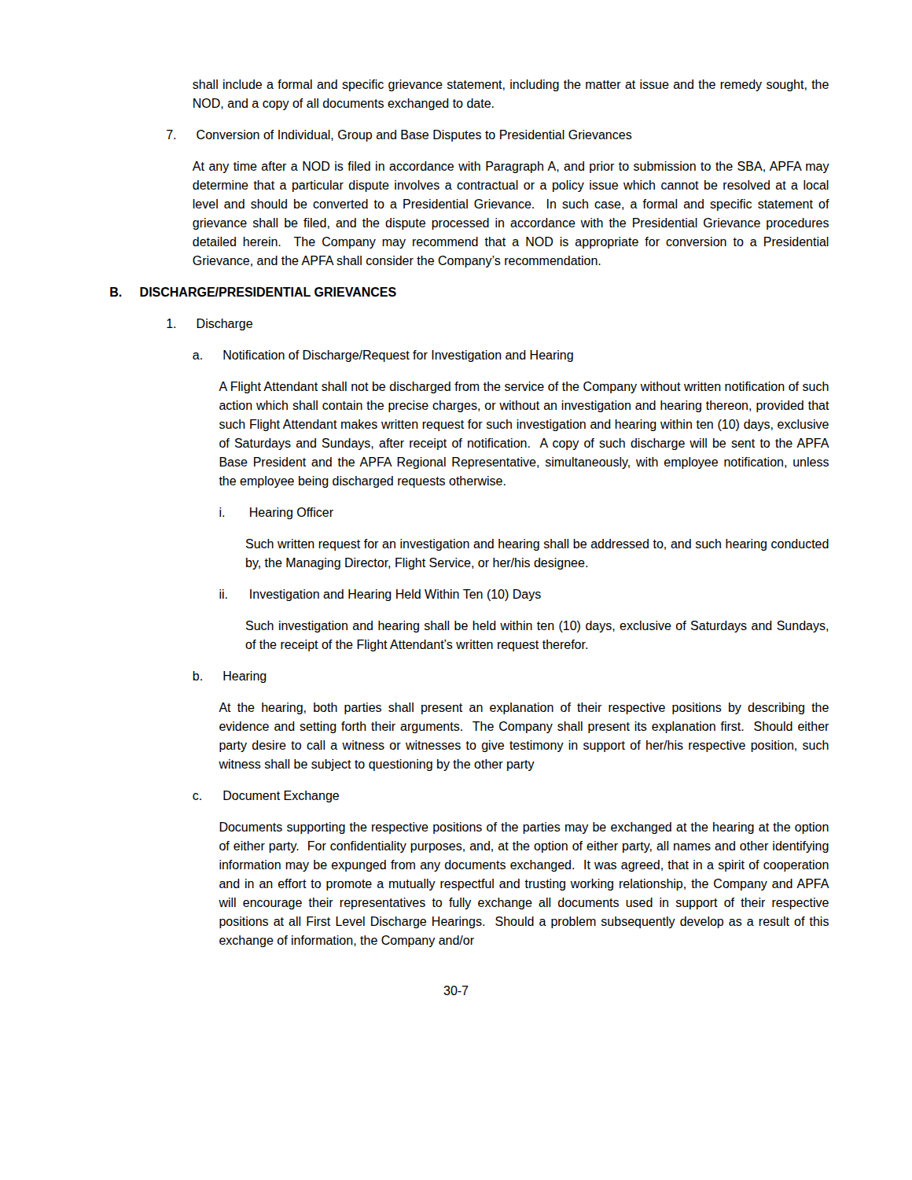shall include a formal and specific grievance statement, including the matter at issue and the remedy sought, the NOD, and a copy of all documents exchanged to date.
7.
Conversion of Individual, Group and Base Disputes to Presidential Grievances
At any time after a NOD is filed in accordance with Paragraph A, and prior to submission to the SBA, APFA may determine that a particular dispute involves a contractual or a policy issue which cannot be resolved at a local level and should be converted to a Presidential Grievance. In such case, a formal and specific statement of grievance shall be filed, and the dispute processed in accordance with the Presidential Grievance procedures detailed herein. The Company may recommend that a NOD is appropriate for conversion to a Presidential Grievance, and the APFA shall consider the Company’s recommendation.
B.
Discharge/Presidential Grievances
1.
Discharge
a.
Notification of Discharge/Request for Investigation and Hearing
A Flight Attendant shall not be discharged from the service of the Company without written notification of such action which shall contain the precise charges, or without an investigation and hearing thereon, provided that such Flight Attendant makes written request for such investigation and hearing within ten (10) days, exclusive of Saturdays and Sundays, after receipt of notification. A copy of such discharge will be sent to the APFA Base President and the APFA Regional Representative, simultaneously, with employee notification, unless the employee being discharged requests otherwise.
i.
Hearing Officer
Such written request for an investigation and hearing shall be addressed to, and such hearing conducted by, the Managing Director, Flight Service, or her/his designee.
ii.
Investigation and Hearing Held Within Ten (10) Days
Such investigation and hearing shall be held within ten (10) days, exclusive of Saturdays and Sundays, of the receipt of the Flight Attendant’s written request therefor.
b.
Hearing
At the hearing, both parties shall present an explanation of their respective positions by describing the evidence and setting forth their arguments. The Company shall present its explanation first. Should either party desire to call a witness or witnesses to give testimony in support of her/his respective position, such witness shall be subject to questioning by the other party
c.
Document Exchange
Documents supporting the respective positions of the parties may be exchanged at the hearing at the option of either party. For confidentiality purposes, and, at the option of either party, all names and other identifying information may be expunged from any documents exchanged. It was agreed, that in a spirit of cooperation and in an effort to promote a mutually respectful and trusting working relationship, the Company and APFA will encourage their representatives to fully exchange all documents used in support of their respective positions at all First Level Discharge Hearings. Should a problem subsequently develop as a result of this exchange of information, the Company and/or
30-7